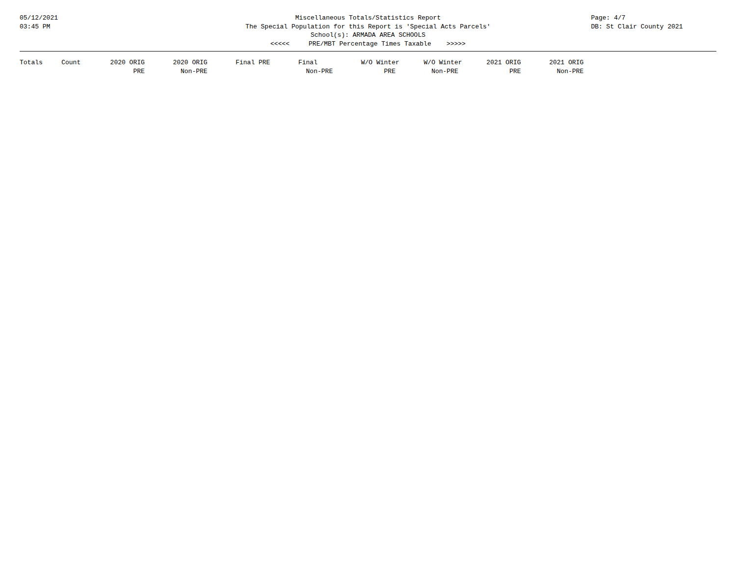| 05/12/2021 | Miscellaneous Totals/Statistics Report | Page: 4/7 |
| 03:45 PM | The Special Population for this Report is 'Special Acts Parcels' | DB: St Clair County 2021 |
| | School(s): ARMADA AREA SCHOOLS | |
| | <<<<< PRE/MBT Percentage Times Taxable >>>>> | |
| Totals | Count | 2020 ORIG | 2020 ORIG | Final PRE | Final | W/O Winter | W/O Winter | 2021 ORIG | 2021 ORIG | |
| | | PRE | Non-PRE | | Non-PRE | PRE | Non-PRE | PRE | Non-PRE | |